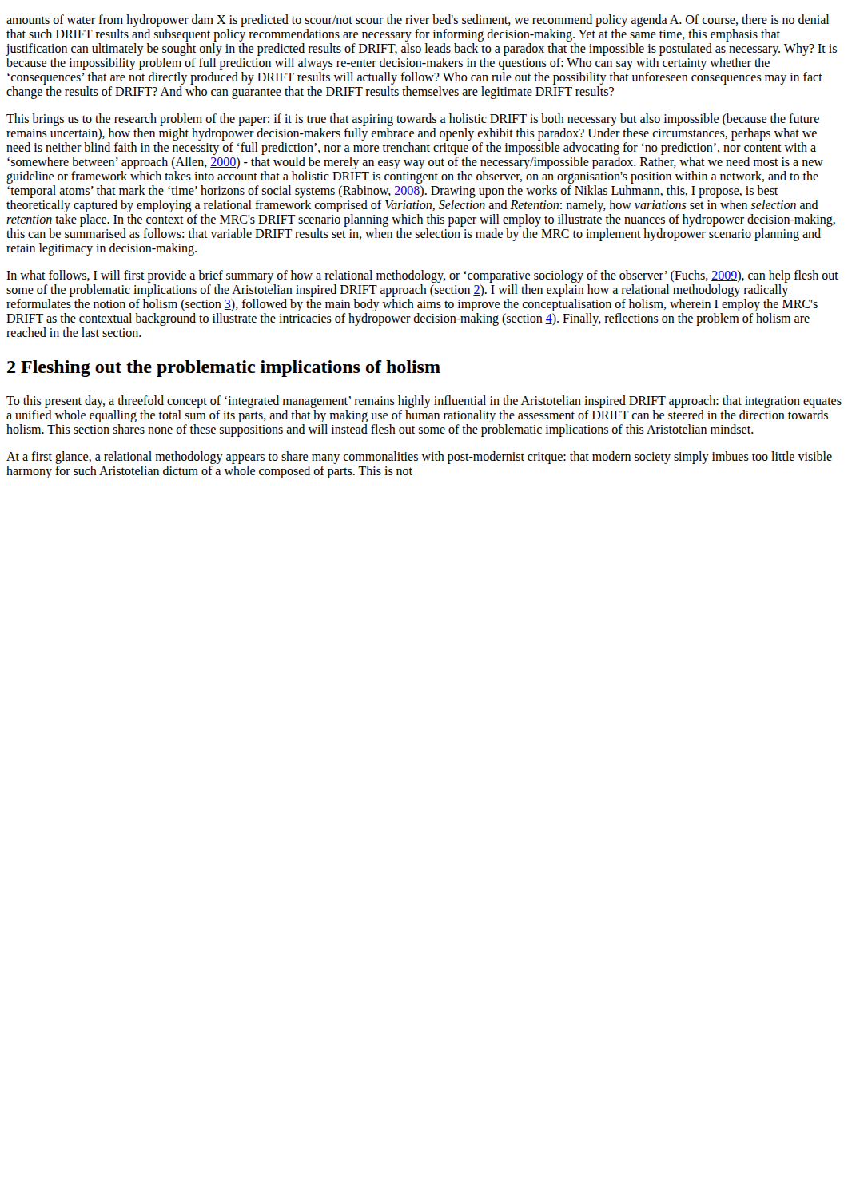amounts of water from hydropower dam X is predicted to scour/not scour the river bed's sediment, we recommend policy agenda A. Of course, there is no denial that such DRIFT results and subsequent policy recommendations are necessary for informing decision‑making. Yet at the same time, this emphasis that justification can ultimately be sought only in the predicted results of DRIFT, also leads back to a paradox that the impossible is postulated as necessary. Why? It is because the impossibility problem of full prediction will always re-enter decision‑makers in the questions of: Who can say with certainty whether the ‘consequences’ that are not directly produced by DRIFT results will actually follow? Who can rule out the possibility that unforeseen consequences may in fact change the results of DRIFT? And who can guarantee that the DRIFT results themselves are legitimate DRIFT results?
This brings us to the research problem of the paper: if it is true that aspiring towards a holistic DRIFT is both necessary but also impossible (because the future remains uncertain), how then might hydropower decision‑makers fully embrace and openly exhibit this paradox? Under these circumstances, perhaps what we need is neither blind faith in the necessity of ‘full prediction’, nor a more trenchant critque of the impossible advocating for ‘no prediction’, nor content with a ‘somewhere between’ approach (Allen, 2000) - that would be merely an easy way out of the necessary/impossible paradox. Rather, what we need most is a new guideline or framework which takes into account that a holistic DRIFT is contingent on the observer, on an organisation's position within a network, and to the ‘temporal atoms’ that mark the ‘time’ horizons of social systems (Rabinow, 2008). Drawing upon the works of Niklas Luhmann, this, I propose, is best theoretically captured by employing a relational framework comprised of Variation, Selection and Retention: namely, how variations set in when selection and retention take place. In the context of the MRC's DRIFT scenario planning which this paper will employ to illustrate the nuances of hydropower decision‑making, this can be summarised as follows: that variable DRIFT results set in, when the selection is made by the MRC to implement hydropower scenario planning and retain legitimacy in decision‑making.
In what follows, I will first provide a brief summary of how a relational methodology, or ‘comparative sociology of the observer’ (Fuchs, 2009), can help flesh out some of the problematic implications of the Aristotelian inspired DRIFT approach (section 2). I will then explain how a relational methodology radically reformulates the notion of holism (section 3), followed by the main body which aims to improve the conceptualisation of holism, wherein I employ the MRC's DRIFT as the contextual background to illustrate the intricacies of hydropower decision‑making (section 4). Finally, reflections on the problem of holism are reached in the last section.
2 Fleshing out the problematic implications of holism
To this present day, a threefold concept of ‘integrated management’ remains highly influential in the Aristotelian inspired DRIFT approach: that integration equates a unified whole equalling the total sum of its parts, and that by making use of human rationality the assessment of DRIFT can be steered in the direction towards holism. This section shares none of these suppositions and will instead flesh out some of the problematic implications of this Aristotelian mindset.
At a first glance, a relational methodology appears to share many commonalities with post‑modernist critque: that modern society simply imbues too little visible harmony for such Aristotelian dictum of a whole composed of parts. This is not